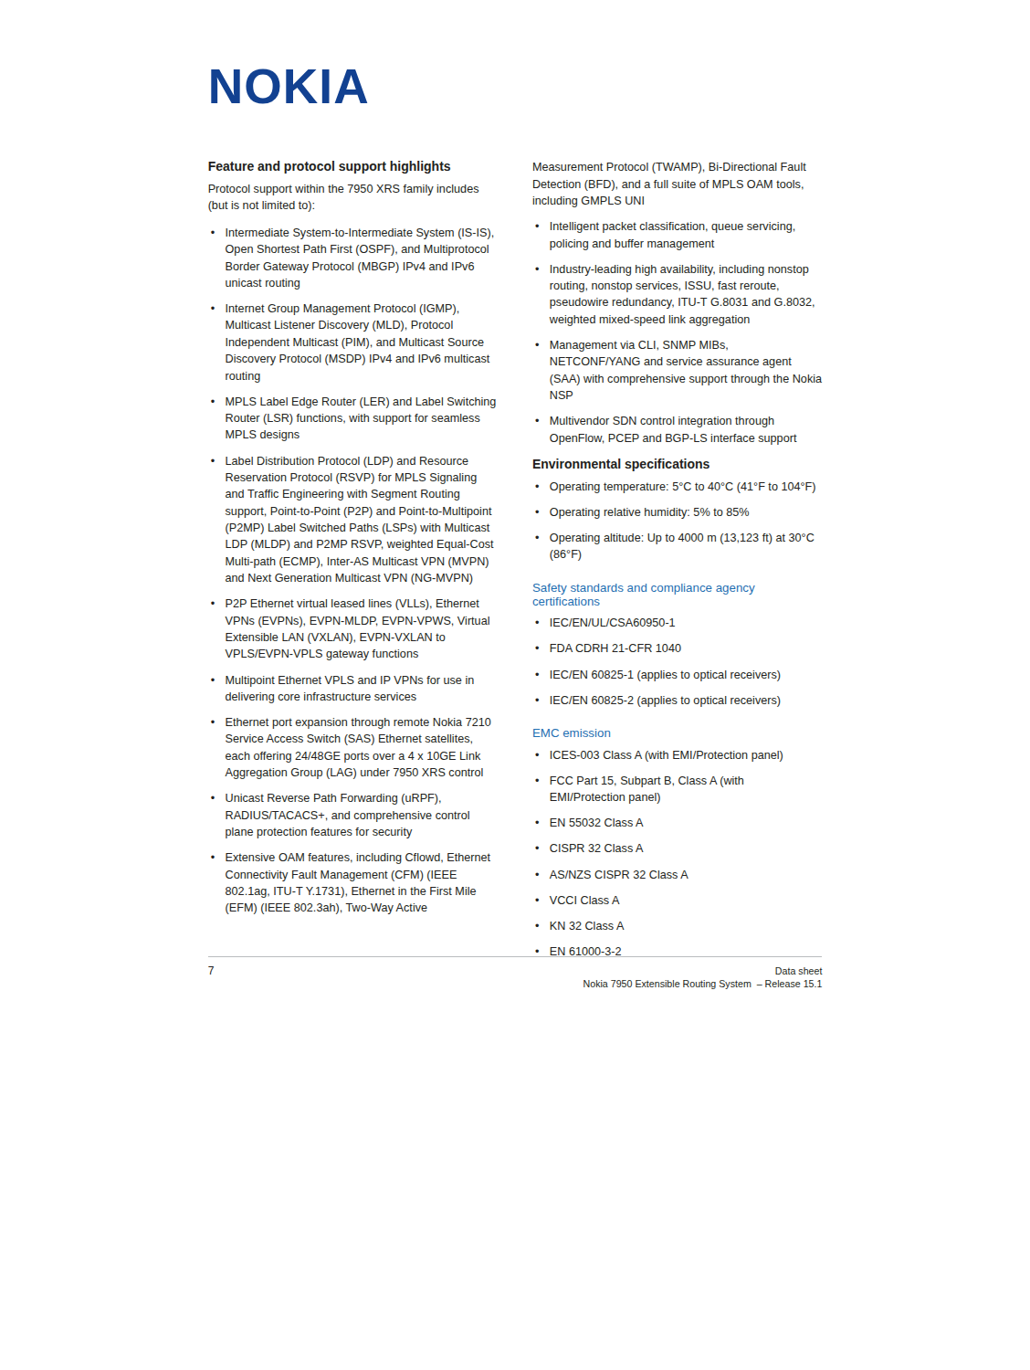NOKIA
Feature and protocol support highlights
Protocol support within the 7950 XRS family includes (but is not limited to):
Intermediate System-to-Intermediate System (IS-IS), Open Shortest Path First (OSPF), and Multiprotocol Border Gateway Protocol (MBGP) IPv4 and IPv6 unicast routing
Internet Group Management Protocol (IGMP), Multicast Listener Discovery (MLD), Protocol Independent Multicast (PIM), and Multicast Source Discovery Protocol (MSDP) IPv4 and IPv6 multicast routing
MPLS Label Edge Router (LER) and Label Switching Router (LSR) functions, with support for seamless MPLS designs
Label Distribution Protocol (LDP) and Resource Reservation Protocol (RSVP) for MPLS Signaling and Traffic Engineering with Segment Routing support, Point-to-Point (P2P) and Point-to-Multipoint (P2MP) Label Switched Paths (LSPs) with Multicast LDP (MLDP) and P2MP RSVP, weighted Equal-Cost Multi-path (ECMP), Inter-AS Multicast VPN (MVPN) and Next Generation Multicast VPN (NG-MVPN)
P2P Ethernet virtual leased lines (VLLs), Ethernet VPNs (EVPNs), EVPN-MLDP, EVPN-VPWS, Virtual Extensible LAN (VXLAN), EVPN-VXLAN to VPLS/EVPN-VPLS gateway functions
Multipoint Ethernet VPLS and IP VPNs for use in delivering core infrastructure services
Ethernet port expansion through remote Nokia 7210 Service Access Switch (SAS) Ethernet satellites, each offering 24/48GE ports over a 4 x 10GE Link Aggregation Group (LAG) under 7950 XRS control
Unicast Reverse Path Forwarding (uRPF), RADIUS/TACACS+, and comprehensive control plane protection features for security
Extensive OAM features, including Cflowd, Ethernet Connectivity Fault Management (CFM) (IEEE 802.1ag, ITU-T Y.1731), Ethernet in the First Mile (EFM) (IEEE 802.3ah), Two-Way Active
Measurement Protocol (TWAMP), Bi-Directional Fault Detection (BFD), and a full suite of MPLS OAM tools, including GMPLS UNI
Intelligent packet classification, queue servicing, policing and buffer management
Industry-leading high availability, including nonstop routing, nonstop services, ISSU, fast reroute, pseudowire redundancy, ITU-T G.8031 and G.8032, weighted mixed-speed link aggregation
Management via CLI, SNMP MIBs, NETCONF/YANG and service assurance agent (SAA) with comprehensive support through the Nokia NSP
Multivendor SDN control integration through OpenFlow, PCEP and BGP-LS interface support
Environmental specifications
Operating temperature: 5°C to 40°C (41°F to 104°F)
Operating relative humidity: 5% to 85%
Operating altitude: Up to 4000 m (13,123 ft) at 30°C (86°F)
Safety standards and compliance agency certifications
IEC/EN/UL/CSA60950-1
FDA CDRH 21-CFR 1040
IEC/EN 60825-1 (applies to optical receivers)
IEC/EN 60825-2 (applies to optical receivers)
EMC emission
ICES-003 Class A (with EMI/Protection panel)
FCC Part 15, Subpart B, Class A (with EMI/Protection panel)
EN 55032 Class A
CISPR 32 Class A
AS/NZS CISPR 32 Class A
VCCI Class A
KN 32 Class A
EN 61000-3-2
7
Data sheet
Nokia 7950 Extensible Routing System – Release 15.1